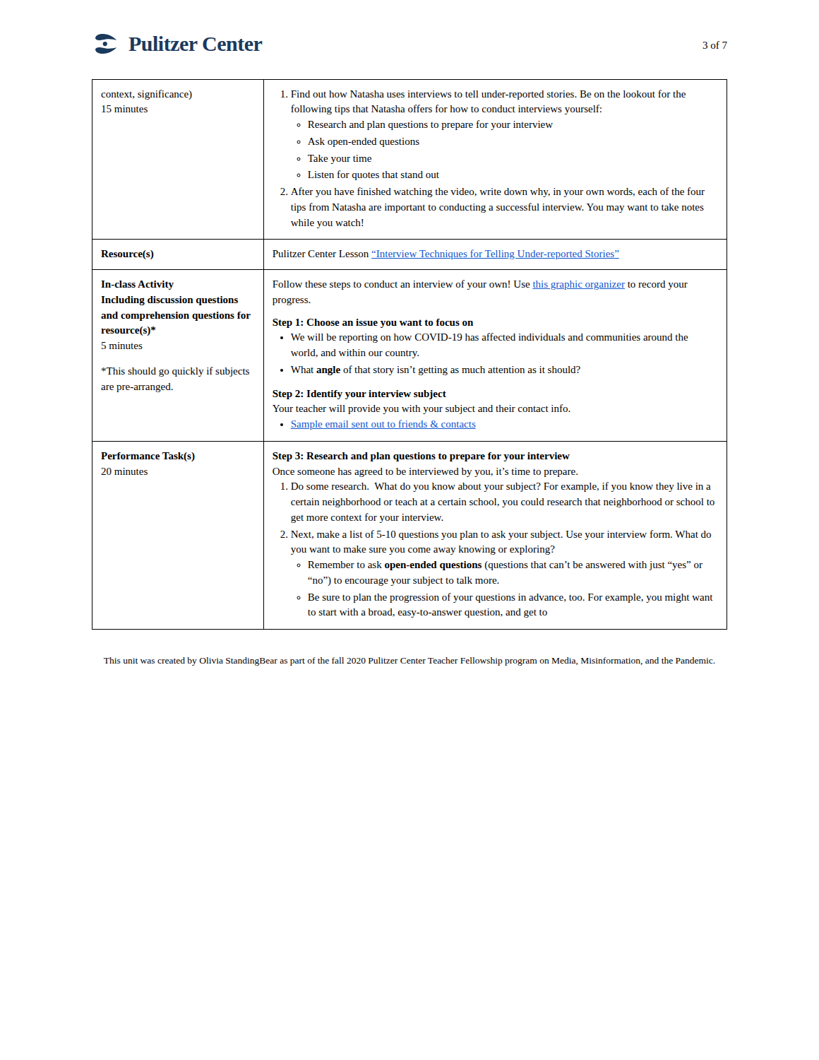Pulitzer Center
3 of 7
| context, significance) 15 minutes | Find out how Natasha uses interviews to tell under-reported stories. Be on the lookout for the following tips that Natasha offers for how to conduct interviews yourself: Research and plan questions to prepare for your interview Ask open-ended questions Take your time Listen for quotes that stand out After you have finished watching the video, write down why, in your own words, each of the four tips from Natasha are important to conducting a successful interview. You may want to take notes while you watch! |
| Resource(s) | Pulitzer Center Lesson “Interview Techniques for Telling Under-reported Stories” |
| In-class Activity Including discussion questions and comprehension questions for resource(s)* 5 minutes *This should go quickly if subjects are pre-arranged. | Follow these steps to conduct an interview of your own! Use this graphic organizer to record your progress. Step 1: Choose an issue you want to focus on We will be reporting on how COVID-19 has affected individuals and communities around the world, and within our country. What angle of that story isn’t getting as much attention as it should? Step 2: Identify your interview subject Your teacher will provide you with your subject and their contact info. Sample email sent out to friends & contacts |
| Performance Task(s) 20 minutes | Step 3: Research and plan questions to prepare for your interview Once someone has agreed to be interviewed by you, it’s time to prepare. Do some research. What do you know about your subject? For example, if you know they live in a certain neighborhood or teach at a certain school, you could research that neighborhood or school to get more context for your interview. Next, make a list of 5-10 questions you plan to ask your subject. Use your interview form. What do you want to make sure you come away knowing or exploring? Remember to ask open-ended questions (questions that can’t be answered with just “yes” or “no”) to encourage your subject to talk more. Be sure to plan the progression of your questions in advance, too. For example, you might want to start with a broad, easy-to-answer question, and get to |
This unit was created by Olivia StandingBear as part of the fall 2020 Pulitzer Center Teacher Fellowship program on Media, Misinformation, and the Pandemic.